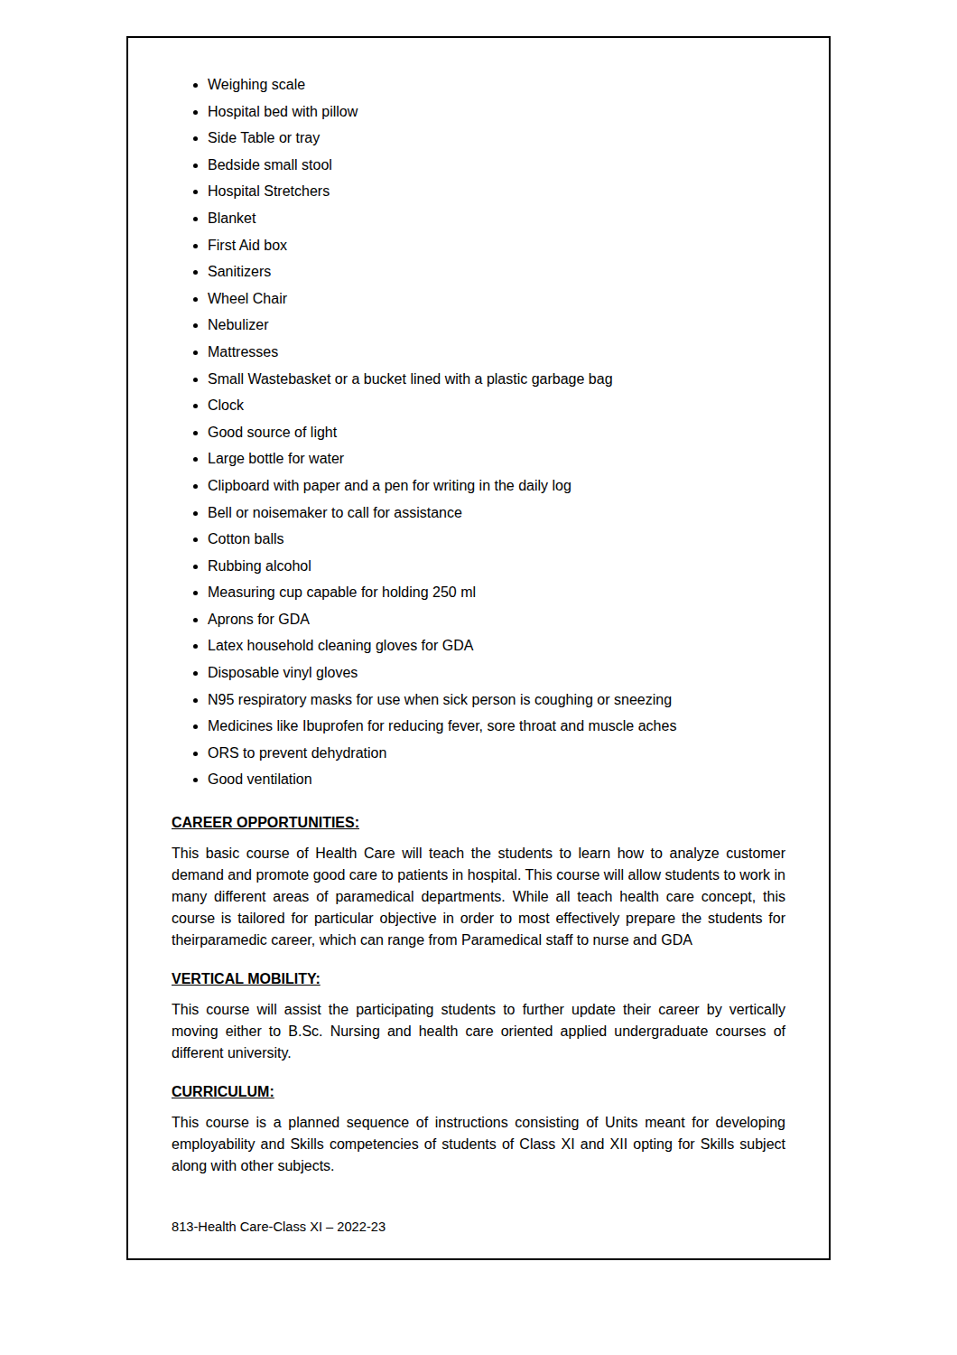Weighing scale
Hospital bed with pillow
Side Table or tray
Bedside small stool
Hospital Stretchers
Blanket
First Aid box
Sanitizers
Wheel Chair
Nebulizer
Mattresses
Small Wastebasket or a bucket lined with a plastic garbage bag
Clock
Good source of light
Large bottle for water
Clipboard with paper and a pen for writing in the daily log
Bell or noisemaker to call for assistance
Cotton balls
Rubbing alcohol
Measuring cup capable for holding 250 ml
Aprons for GDA
Latex household cleaning gloves for GDA
Disposable vinyl gloves
N95 respiratory masks for use when sick person is coughing or sneezing
Medicines like Ibuprofen for reducing fever, sore throat and muscle aches
ORS to prevent dehydration
Good ventilation
CAREER OPPORTUNITIES:
This basic course of Health Care will teach the students to learn how to analyze customer demand and promote good care to patients in hospital. This course will allow students to work in many different areas of paramedical departments. While all teach health care concept, this course is tailored for particular objective in order to most effectively prepare the students for theirparamedic career, which can range from Paramedical staff to nurse and GDA
VERTICAL MOBILITY:
This course will assist the participating students to further update their career by vertically moving either to B.Sc. Nursing and health care oriented applied undergraduate courses of different university.
CURRICULUM:
This course is a planned sequence of instructions consisting of Units meant for developing employability and Skills competencies of students of Class XI and XII opting for Skills subject along with other subjects.
813-Health Care-Class XI – 2022-23